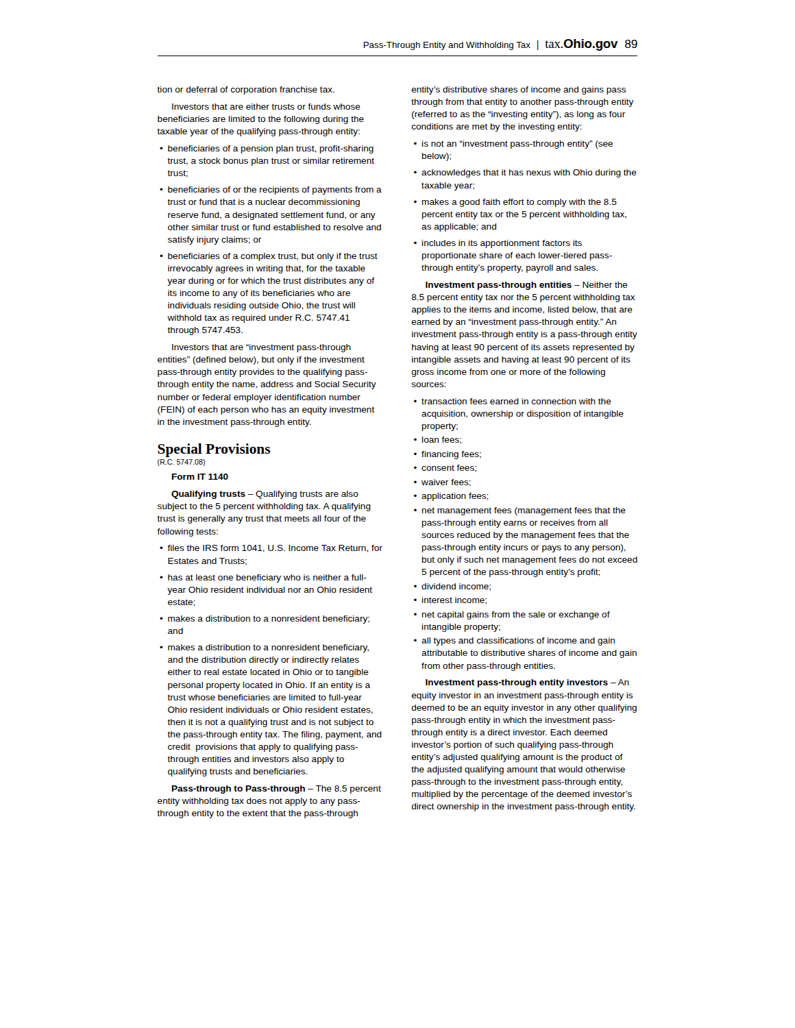Pass-Through Entity and Withholding Tax | tax. Ohio.gov 89
tion or deferral of corporation franchise tax.
Investors that are either trusts or funds whose beneficiaries are limited to the following during the taxable year of the qualifying pass-through entity:
beneficiaries of a pension plan trust, profit-sharing trust, a stock bonus plan trust or similar retirement trust;
beneficiaries of or the recipients of payments from a trust or fund that is a nuclear decommissioning reserve fund, a designated settlement fund, or any other similar trust or fund established to resolve and satisfy injury claims; or
beneficiaries of a complex trust, but only if the trust irrevocably agrees in writing that, for the taxable year during or for which the trust distributes any of its income to any of its beneficiaries who are individuals residing outside Ohio, the trust will withhold tax as required under R.C. 5747.41 through 5747.453.
Investors that are “investment pass-through entities” (defined below), but only if the investment pass-through entity provides to the qualifying pass-through entity the name, address and Social Security number or federal employer identification number (FEIN) of each person who has an equity investment in the investment pass-through entity.
Special Provisions
(R.C. 5747.08)
Form IT 1140
Qualifying trusts – Qualifying trusts are also subject to the 5 percent withholding tax. A qualifying trust is generally any trust that meets all four of the following tests:
files the IRS form 1041, U.S. Income Tax Return, for Estates and Trusts;
has at least one beneficiary who is neither a full-year Ohio resident individual nor an Ohio resident estate;
makes a distribution to a nonresident beneficiary; and
makes a distribution to a nonresident beneficiary, and the distribution directly or indirectly relates either to real estate located in Ohio or to tangible personal property located in Ohio. If an entity is a trust whose beneficiaries are limited to full-year Ohio resident individuals or Ohio resident estates, then it is not a qualifying trust and is not subject to the pass-through entity tax. The filing, payment, and credit provisions that apply to qualifying pass-through entities and investors also apply to qualifying trusts and beneficiaries.
Pass-through to Pass-through – The 8.5 percent entity withholding tax does not apply to any pass-through entity to the extent that the pass-through entity’s distributive shares of income and gains pass through from that entity to another pass-through entity (referred to as the “investing entity”), as long as four conditions are met by the investing entity:
is not an “investment pass-through entity” (see below);
acknowledges that it has nexus with Ohio during the taxable year;
makes a good faith effort to comply with the 8.5 percent entity tax or the 5 percent withholding tax, as applicable; and
includes in its apportionment factors its proportionate share of each lower-tiered pass-through entity’s property, payroll and sales.
Investment pass-through entities – Neither the 8.5 percent entity tax nor the 5 percent withholding tax applies to the items and income, listed below, that are earned by an “investment pass-through entity.” An investment pass-through entity is a pass-through entity having at least 90 percent of its assets represented by intangible assets and having at least 90 percent of its gross income from one or more of the following sources:
transaction fees earned in connection with the acquisition, ownership or disposition of intangible property;
loan fees;
financing fees;
consent fees;
waiver fees;
application fees;
net management fees (management fees that the pass-through entity earns or receives from all sources reduced by the management fees that the pass-through entity incurs or pays to any person), but only if such net management fees do not exceed 5 percent of the pass-through entity’s profit;
dividend income;
interest income;
net capital gains from the sale or exchange of intangible property;
all types and classifications of income and gain attributable to distributive shares of income and gain from other pass-through entities.
Investment pass-through entity investors – An equity investor in an investment pass-through entity is deemed to be an equity investor in any other qualifying pass-through entity in which the investment pass-through entity is a direct investor. Each deemed investor’s portion of such qualifying pass-through entity’s adjusted qualifying amount is the product of the adjusted qualifying amount that would otherwise pass-through to the investment pass-through entity, multiplied by the percentage of the deemed investor’s direct ownership in the investment pass-through entity.